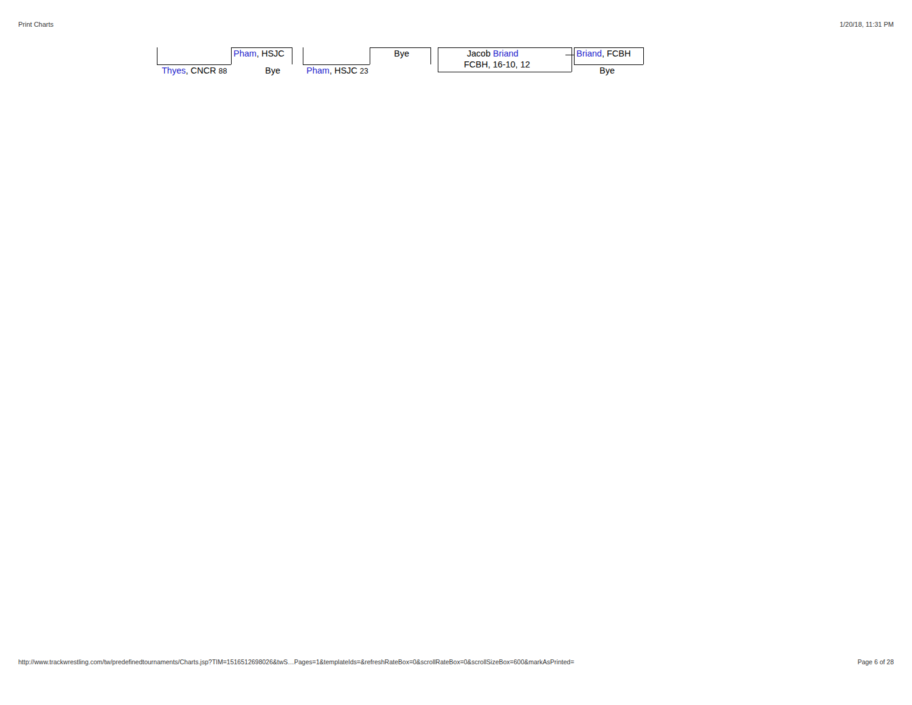Print Charts
1/20/18, 11:31 PM
Pham, HSJC
Thyes, CNCR 88
Bye
Pham, HSJC 23
Bye
Jacob Briand
FCBH, 16-10, 12
Briand, FCBH
Bye
http://www.trackwrestling.com/tw/predefinedtournaments/Charts.jsp?TIM=1516512698026&twS…Pages=1&templateIds=&refreshRateBox=0&scrollRateBox=0&scrollSizeBox=600&markAsPrinted=
Page 6 of 28